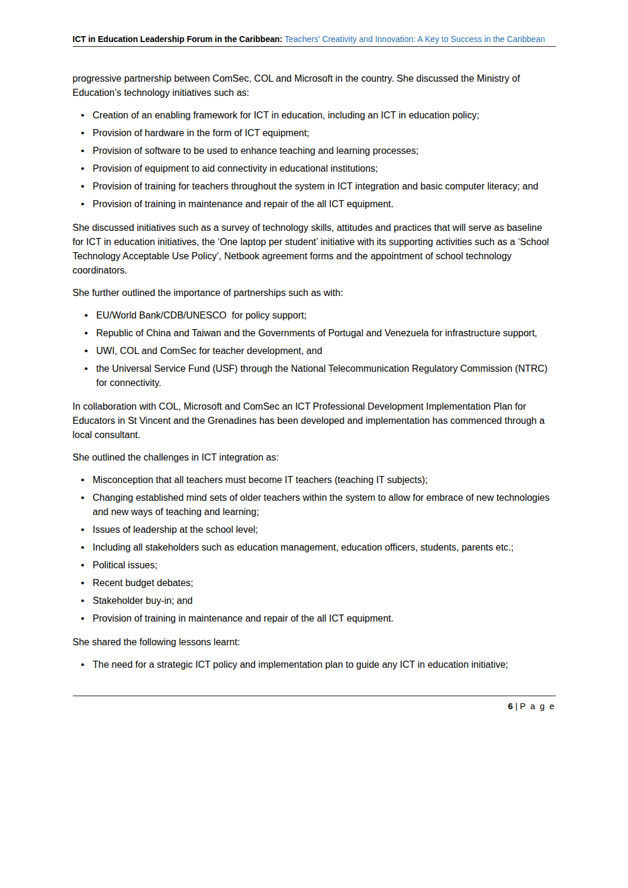ICT in Education Leadership Forum in the Caribbean: Teachers' Creativity and Innovation: A Key to Success in the Caribbean
progressive partnership between ComSec, COL and Microsoft in the country. She discussed the Ministry of Education’s technology initiatives such as:
Creation of an enabling framework for ICT in education, including an ICT in education policy;
Provision of hardware in the form of ICT equipment;
Provision of software to be used to enhance teaching and learning processes;
Provision of equipment to aid connectivity in educational institutions;
Provision of training for teachers throughout the system in ICT integration and basic computer literacy; and
Provision of training in maintenance and repair of the all ICT equipment.
She discussed initiatives such as a survey of technology skills, attitudes and practices that will serve as baseline for ICT in education initiatives, the ‘One laptop per student’ initiative with its supporting activities such as a ‘School Technology Acceptable Use Policy’, Netbook agreement forms and the appointment of school technology coordinators.
She further outlined the importance of partnerships such as with:
EU/World Bank/CDB/UNESCO for policy support;
Republic of China and Taiwan and the Governments of Portugal and Venezuela for infrastructure support,
UWI, COL and ComSec for teacher development, and
the Universal Service Fund (USF) through the National Telecommunication Regulatory Commission (NTRC) for connectivity.
In collaboration with COL, Microsoft and ComSec an ICT Professional Development Implementation Plan for Educators in St Vincent and the Grenadines has been developed and implementation has commenced through a local consultant.
She outlined the challenges in ICT integration as:
Misconception that all teachers must become IT teachers (teaching IT subjects);
Changing established mind sets of older teachers within the system to allow for embrace of new technologies and new ways of teaching and learning;
Issues of leadership at the school level;
Including all stakeholders such as education management, education officers, students, parents etc.;
Political issues;
Recent budget debates;
Stakeholder buy-in; and
Provision of training in maintenance and repair of the all ICT equipment.
She shared the following lessons learnt:
The need for a strategic ICT policy and implementation plan to guide any ICT in education initiative;
6 | P a g e